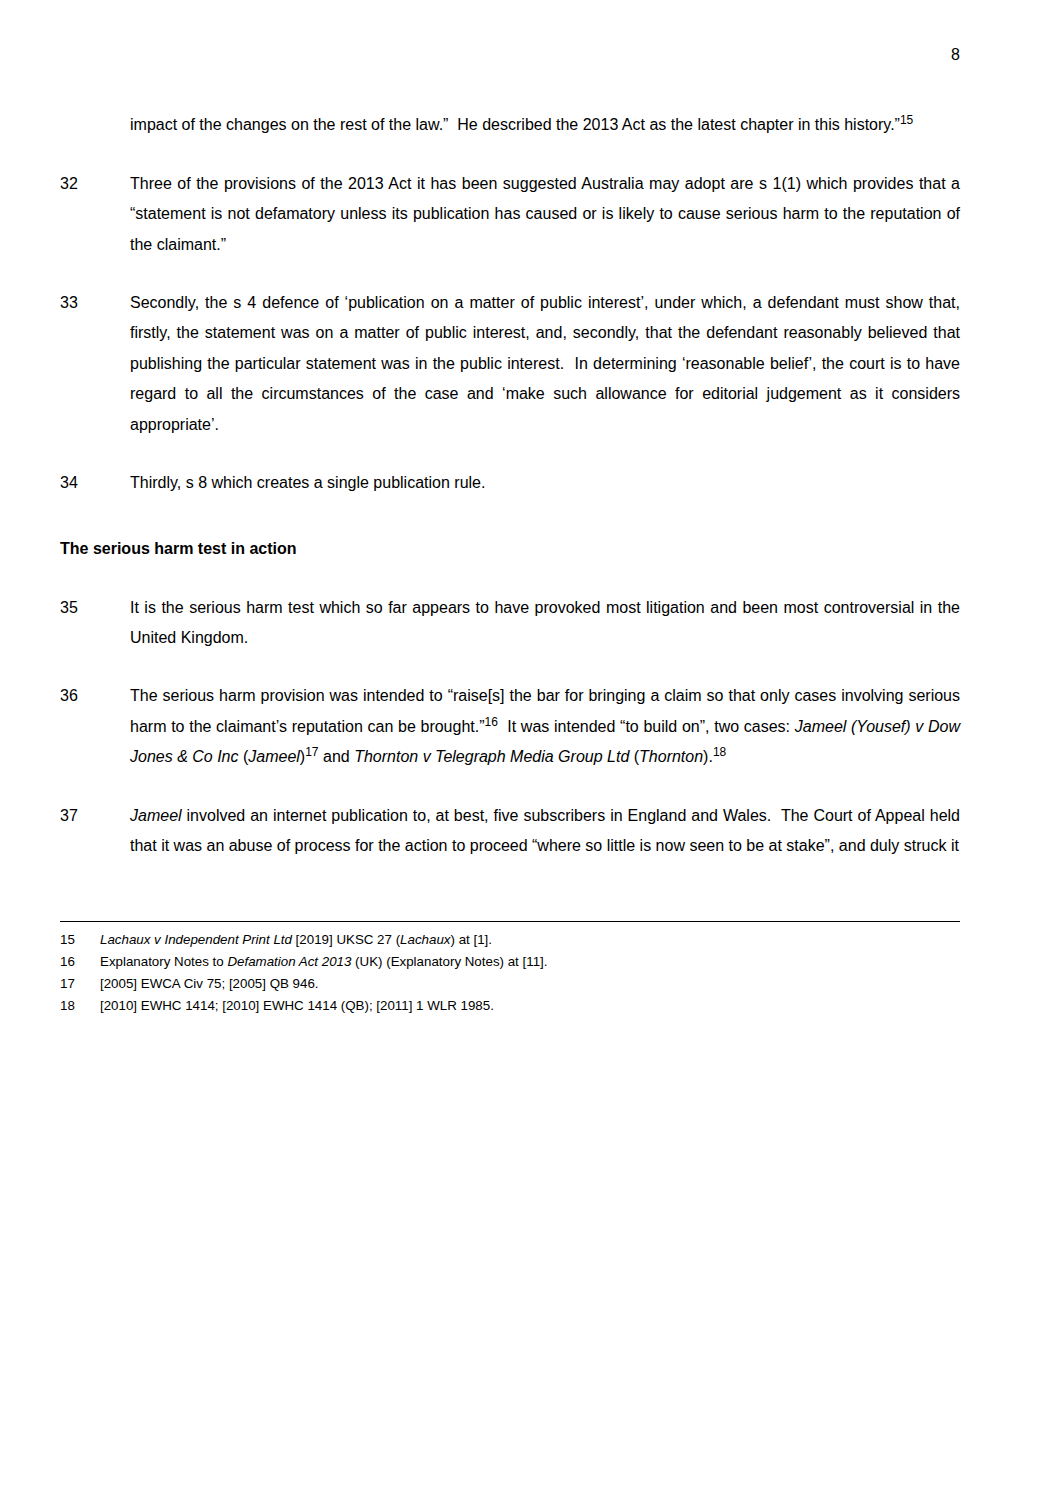8
impact of the changes on the rest of the law.” He described the 2013 Act as the latest chapter in this history.”15
32
Three of the provisions of the 2013 Act it has been suggested Australia may adopt are s 1(1) which provides that a “statement is not defamatory unless its publication has caused or is likely to cause serious harm to the reputation of the claimant.”
33
Secondly, the s 4 defence of ‘publication on a matter of public interest’, under which, a defendant must show that, firstly, the statement was on a matter of public interest, and, secondly, that the defendant reasonably believed that publishing the particular statement was in the public interest. In determining ‘reasonable belief’, the court is to have regard to all the circumstances of the case and ‘make such allowance for editorial judgement as it considers appropriate’.
34
Thirdly, s 8 which creates a single publication rule.
The serious harm test in action
35
It is the serious harm test which so far appears to have provoked most litigation and been most controversial in the United Kingdom.
36
The serious harm provision was intended to “raise[s] the bar for bringing a claim so that only cases involving serious harm to the claimant’s reputation can be brought.”16 It was intended “to build on”, two cases: Jameel (Yousef) v Dow Jones & Co Inc (Jameel)17 and Thornton v Telegraph Media Group Ltd (Thornton).18
37
Jameel involved an internet publication to, at best, five subscribers in England and Wales. The Court of Appeal held that it was an abuse of process for the action to proceed “where so little is now seen to be at stake”, and duly struck it
15
Lachaux v Independent Print Ltd [2019] UKSC 27 (Lachaux) at [1].
16
Explanatory Notes to Defamation Act 2013 (UK) (Explanatory Notes) at [11].
17
[2005] EWCA Civ 75; [2005] QB 946.
18
[2010] EWHC 1414; [2010] EWHC 1414 (QB); [2011] 1 WLR 1985.